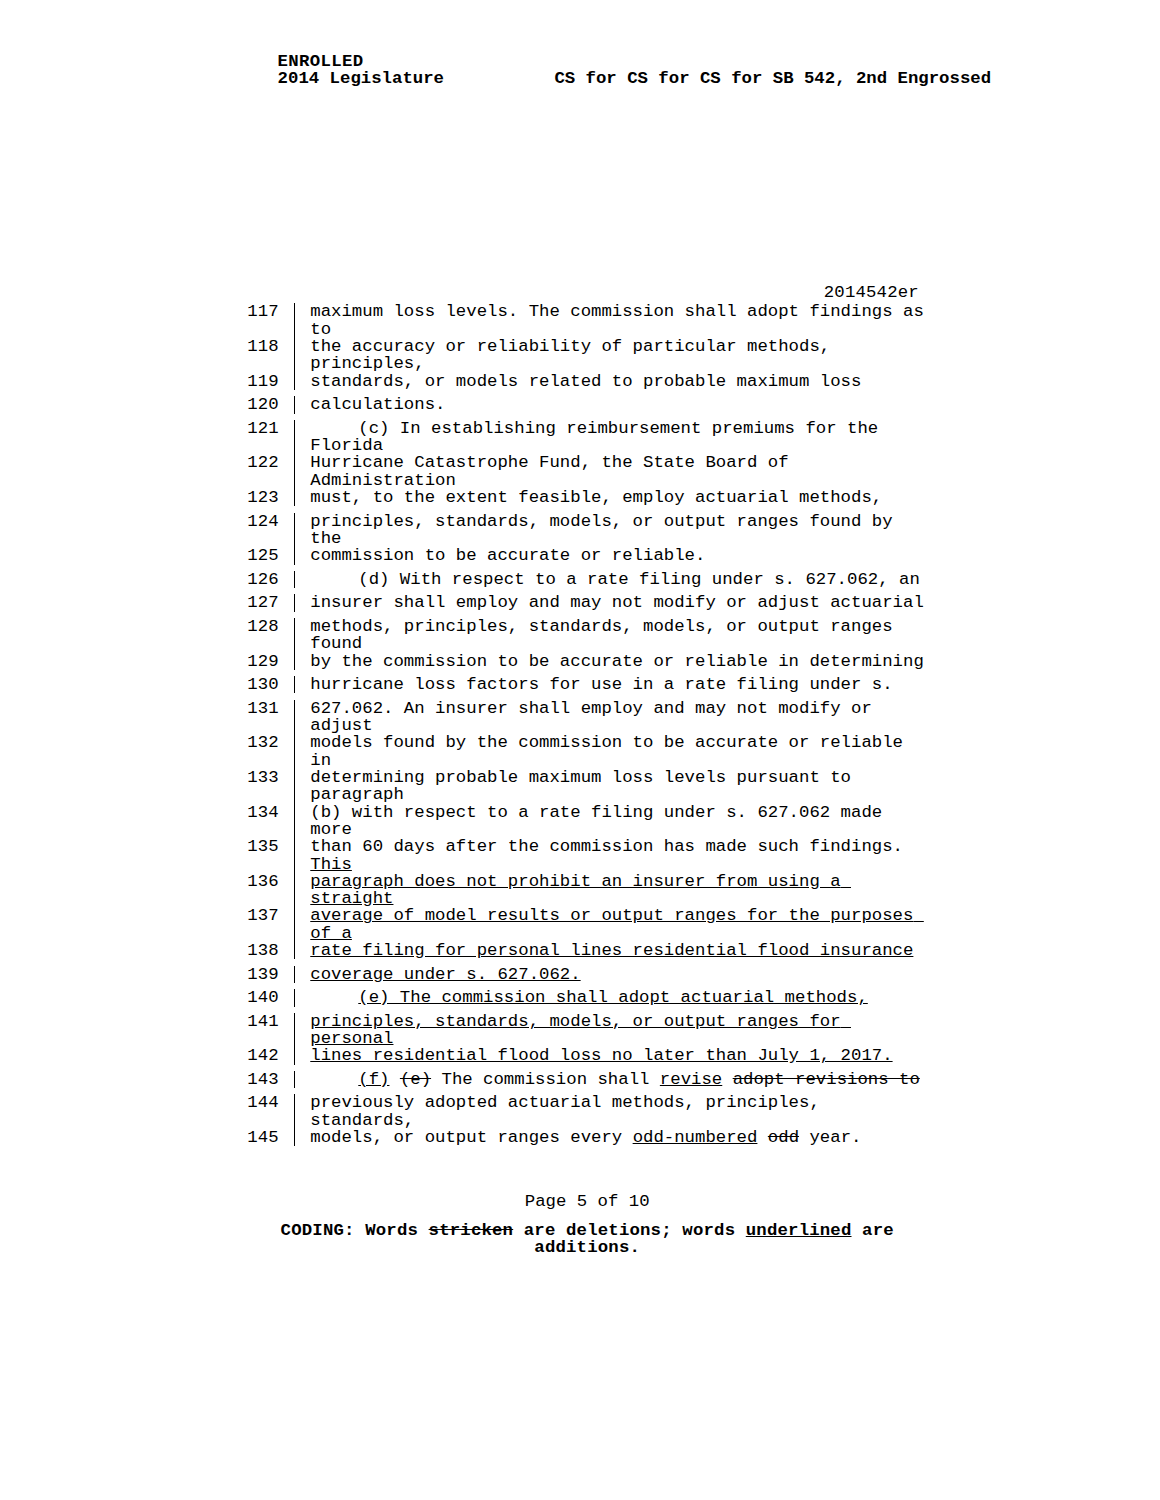ENROLLED
2014 Legislature CS for CS for CS for SB 542, 2nd Engrossed
2014542er
117 maximum loss levels. The commission shall adopt findings as to
118 the accuracy or reliability of particular methods, principles,
119 standards, or models related to probable maximum loss
120 calculations.
121 (c) In establishing reimbursement premiums for the Florida
122 Hurricane Catastrophe Fund, the State Board of Administration
123 must, to the extent feasible, employ actuarial methods,
124 principles, standards, models, or output ranges found by the
125 commission to be accurate or reliable.
126 (d) With respect to a rate filing under s. 627.062, an
127 insurer shall employ and may not modify or adjust actuarial
128 methods, principles, standards, models, or output ranges found
129 by the commission to be accurate or reliable in determining
130 hurricane loss factors for use in a rate filing under s.
131627.062. An insurer shall employ and may not modify or adjust
132 models found by the commission to be accurate or reliable in
133 determining probable maximum loss levels pursuant to paragraph
134(b) with respect to a rate filing under s. 627.062 made more
135 than 60 days after the commission has made such findings. This
136 paragraph does not prohibit an insurer from using a straight
137 average of model results or output ranges for the purposes of a
138 rate filing for personal lines residential flood insurance
139 coverage under s. 627.062.
140 (e) The commission shall adopt actuarial methods,
141 principles, standards, models, or output ranges for personal
142 lines residential flood loss no later than July 1, 2017.
143 (f) (e) The commission shall revise adopt revisions to
144 previously adopted actuarial methods, principles, standards,
145 models, or output ranges every odd-numbered odd year.
Page 5 of 10
CODING: Words stricken are deletions; words underlined are additions.